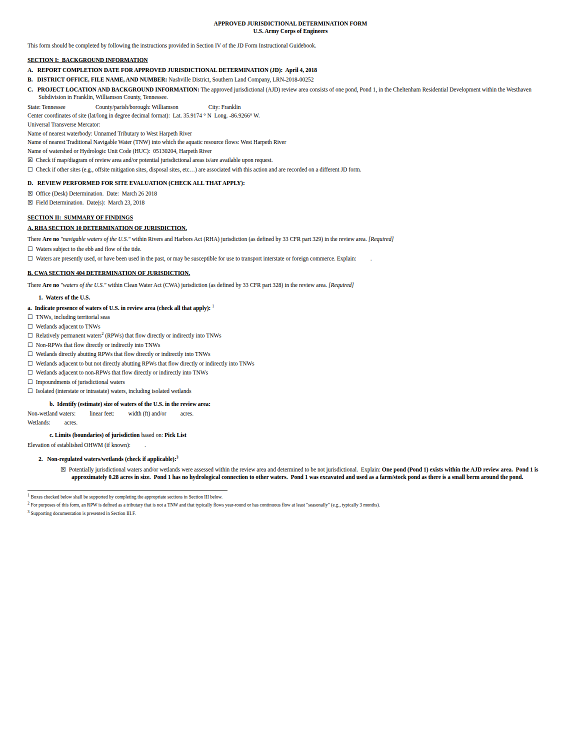APPROVED JURISDICTIONAL DETERMINATION FORM
U.S. Army Corps of Engineers
This form should be completed by following the instructions provided in Section IV of the JD Form Instructional Guidebook.
SECTION I: BACKGROUND INFORMATION
A. REPORT COMPLETION DATE FOR APPROVED JURISDICTIONAL DETERMINATION (JD): April 4, 2018
B. DISTRICT OFFICE, FILE NAME, AND NUMBER: Nashville District, Southern Land Company, LRN-2018-00252
C. PROJECT LOCATION AND BACKGROUND INFORMATION: The approved jurisdictional (AJD) review area consists of one pond, Pond 1, in the Cheltenham Residential Development within the Westhaven Subdivision in Franklin, Williamson County, Tennessee.
State: Tennessee County/parish/borough: Williamson City: Franklin
Center coordinates of site (lat/long in degree decimal format): Lat. 35.9174 ° N Long. -86.9266° W.
Universal Transverse Mercator:
Name of nearest waterbody: Unnamed Tributary to West Harpeth River
Name of nearest Traditional Navigable Water (TNW) into which the aquatic resource flows: West Harpeth River
Name of watershed or Hydrologic Unit Code (HUC): 05130204, Harpeth River
Check if map/diagram of review area and/or potential jurisdictional areas is/are available upon request.
Check if other sites (e.g., offsite mitigation sites, disposal sites, etc…) are associated with this action and are recorded on a different JD form.
D. REVIEW PERFORMED FOR SITE EVALUATION (CHECK ALL THAT APPLY):
Office (Desk) Determination. Date: March 26 2018
Field Determination. Date(s): March 23, 2018
SECTION II: SUMMARY OF FINDINGS
A. RHA SECTION 10 DETERMINATION OF JURISDICTION.
There Are no "navigable waters of the U.S." within Rivers and Harbors Act (RHA) jurisdiction (as defined by 33 CFR part 329) in the review area. [Required]
Waters subject to the ebb and flow of the tide.
Waters are presently used, or have been used in the past, or may be susceptible for use to transport interstate or foreign commerce. Explain: .
B. CWA SECTION 404 DETERMINATION OF JURISDICTION.
There Are no "waters of the U.S." within Clean Water Act (CWA) jurisdiction (as defined by 33 CFR part 328) in the review area. [Required]
1. Waters of the U.S.
a. Indicate presence of waters of U.S. in review area (check all that apply): 1
TNWs, including territorial seas
Wetlands adjacent to TNWs
Relatively permanent waters2 (RPWs) that flow directly or indirectly into TNWs
Non-RPWs that flow directly or indirectly into TNWs
Wetlands directly abutting RPWs that flow directly or indirectly into TNWs
Wetlands adjacent to but not directly abutting RPWs that flow directly or indirectly into TNWs
Wetlands adjacent to non-RPWs that flow directly or indirectly into TNWs
Impoundments of jurisdictional waters
Isolated (interstate or intrastate) waters, including isolated wetlands
b. Identify (estimate) size of waters of the U.S. in the review area:
Non-wetland waters: linear feet: width (ft) and/or acres.
Wetlands: acres.
c. Limits (boundaries) of jurisdiction based on: Pick List
Elevation of established OHWM (if known): .
2. Non-regulated waters/wetlands (check if applicable):3
Potentially jurisdictional waters and/or wetlands were assessed within the review area and determined to be not jurisdictional. Explain: One pond (Pond 1) exists within the AJD review area. Pond 1 is approximately 0.28 acres in size. Pond 1 has no hydrological connection to other waters. Pond 1 was excavated and used as a farm/stock pond as there is a small berm around the pond.
1 Boxes checked below shall be supported by completing the appropriate sections in Section III below.
2 For purposes of this form, an RPW is defined as a tributary that is not a TNW and that typically flows year-round or has continuous flow at least "seasonally" (e.g., typically 3 months).
3 Supporting documentation is presented in Section III.F.